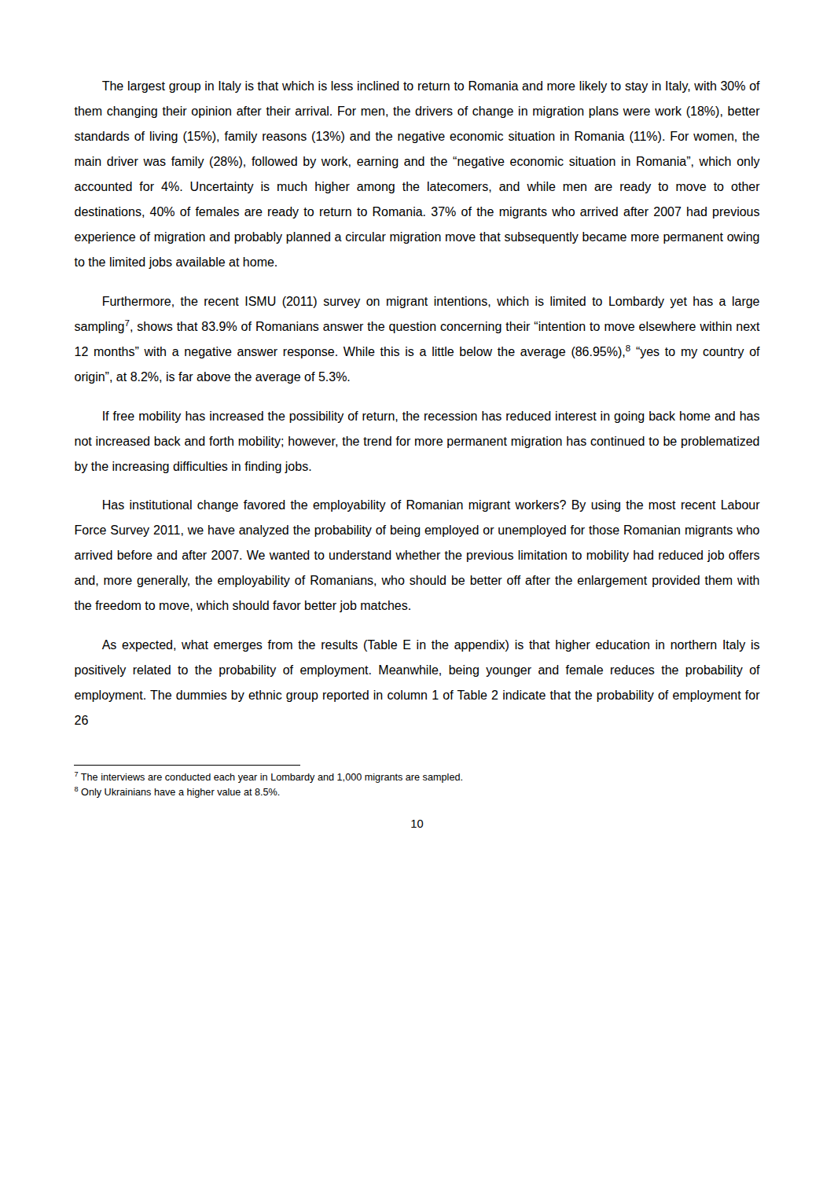The largest group in Italy is that which is less inclined to return to Romania and more likely to stay in Italy, with 30% of them changing their opinion after their arrival. For men, the drivers of change in migration plans were work (18%), better standards of living (15%), family reasons (13%) and the negative economic situation in Romania (11%). For women, the main driver was family (28%), followed by work, earning and the “negative economic situation in Romania”, which only accounted for 4%. Uncertainty is much higher among the latecomers, and while men are ready to move to other destinations, 40% of females are ready to return to Romania. 37% of the migrants who arrived after 2007 had previous experience of migration and probably planned a circular migration move that subsequently became more permanent owing to the limited jobs available at home.
Furthermore, the recent ISMU (2011) survey on migrant intentions, which is limited to Lombardy yet has a large sampling7, shows that 83.9% of Romanians answer the question concerning their “intention to move elsewhere within next 12 months” with a negative answer response. While this is a little below the average (86.95%),8 “yes to my country of origin”, at 8.2%, is far above the average of 5.3%.
If free mobility has increased the possibility of return, the recession has reduced interest in going back home and has not increased back and forth mobility; however, the trend for more permanent migration has continued to be problematized by the increasing difficulties in finding jobs.
Has institutional change favored the employability of Romanian migrant workers? By using the most recent Labour Force Survey 2011, we have analyzed the probability of being employed or unemployed for those Romanian migrants who arrived before and after 2007. We wanted to understand whether the previous limitation to mobility had reduced job offers and, more generally, the employability of Romanians, who should be better off after the enlargement provided them with the freedom to move, which should favor better job matches.
As expected, what emerges from the results (Table E in the appendix) is that higher education in northern Italy is positively related to the probability of employment. Meanwhile, being younger and female reduces the probability of employment. The dummies by ethnic group reported in column 1 of Table 2 indicate that the probability of employment for 26
7 The interviews are conducted each year in Lombardy and 1,000 migrants are sampled.
8 Only Ukrainians have a higher value at 8.5%.
10